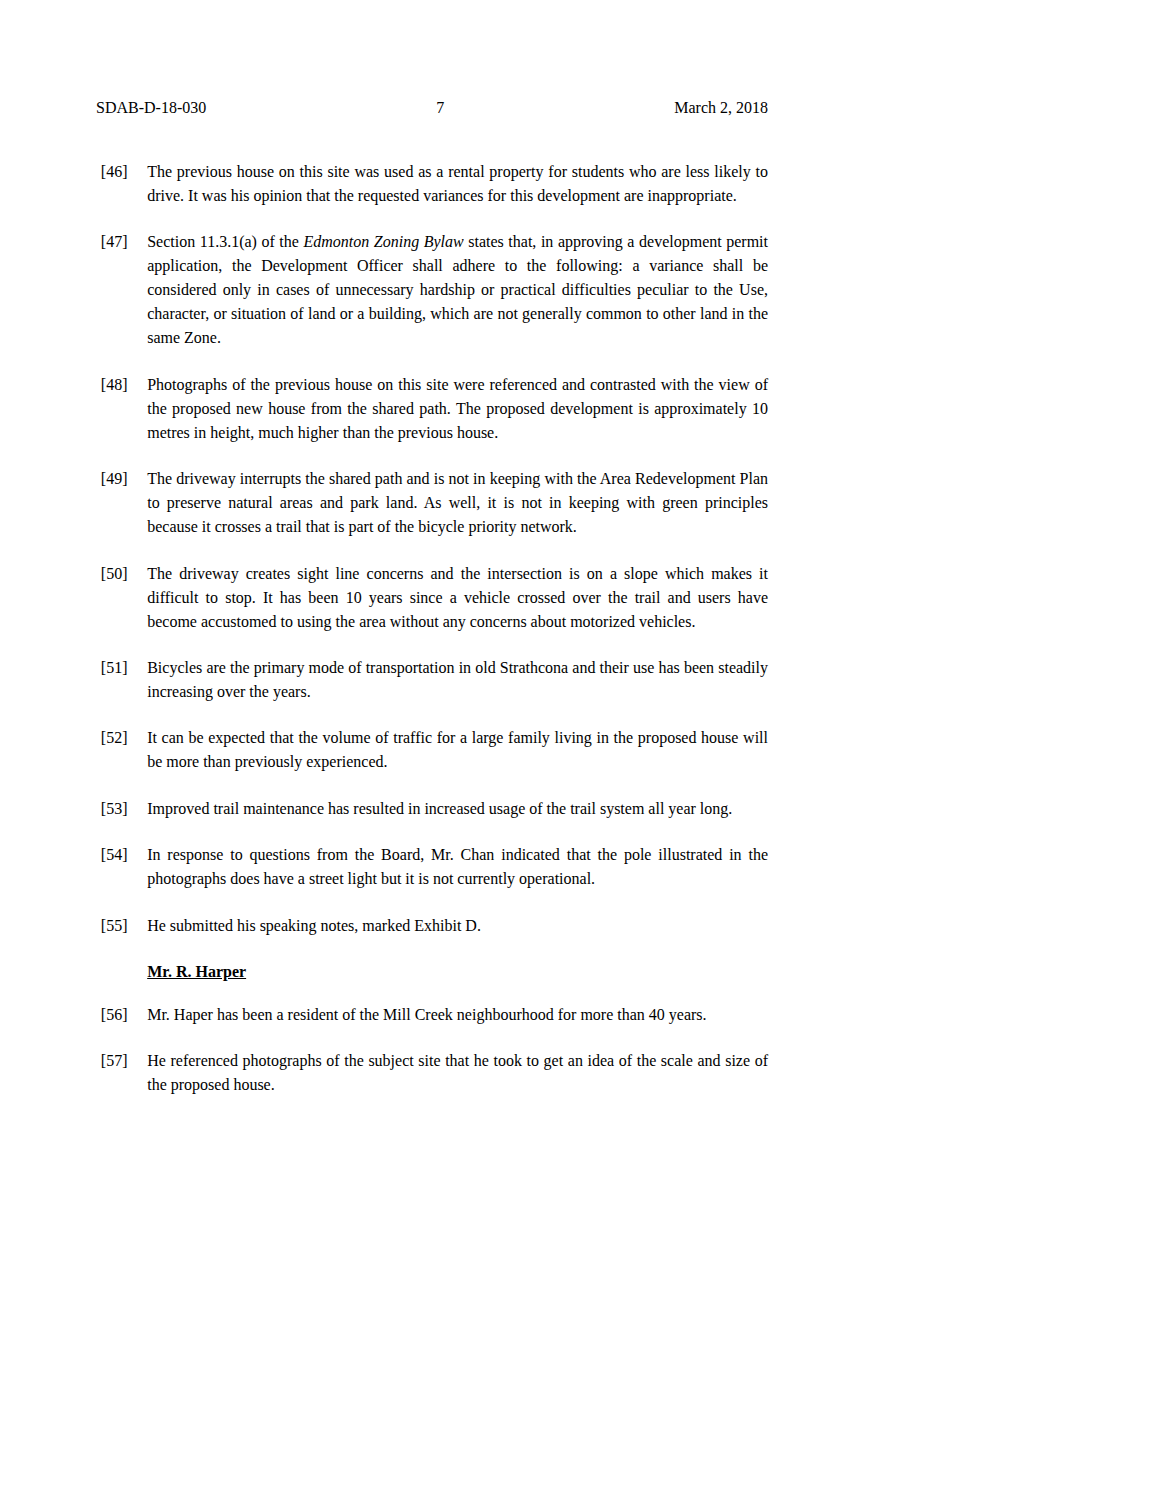SDAB-D-18-030
7
March 2, 2018
[46]
The previous house on this site was used as a rental property for students who are less likely to drive. It was his opinion that the requested variances for this development are inappropriate.
[47]
Section 11.3.1(a) of the Edmonton Zoning Bylaw states that, in approving a development permit application, the Development Officer shall adhere to the following: a variance shall be considered only in cases of unnecessary hardship or practical difficulties peculiar to the Use, character, or situation of land or a building, which are not generally common to other land in the same Zone.
[48]
Photographs of the previous house on this site were referenced and contrasted with the view of the proposed new house from the shared path. The proposed development is approximately 10 metres in height, much higher than the previous house.
[49]
The driveway interrupts the shared path and is not in keeping with the Area Redevelopment Plan to preserve natural areas and park land. As well, it is not in keeping with green principles because it crosses a trail that is part of the bicycle priority network.
[50]
The driveway creates sight line concerns and the intersection is on a slope which makes it difficult to stop. It has been 10 years since a vehicle crossed over the trail and users have become accustomed to using the area without any concerns about motorized vehicles.
[51]
Bicycles are the primary mode of transportation in old Strathcona and their use has been steadily increasing over the years.
[52]
It can be expected that the volume of traffic for a large family living in the proposed house will be more than previously experienced.
[53]
Improved trail maintenance has resulted in increased usage of the trail system all year long.
[54]
In response to questions from the Board, Mr. Chan indicated that the pole illustrated in the photographs does have a street light but it is not currently operational.
[55]
He submitted his speaking notes, marked Exhibit D.
Mr. R. Harper
[56]
Mr. Haper has been a resident of the Mill Creek neighbourhood for more than 40 years.
[57]
He referenced photographs of the subject site that he took to get an idea of the scale and size of the proposed house.